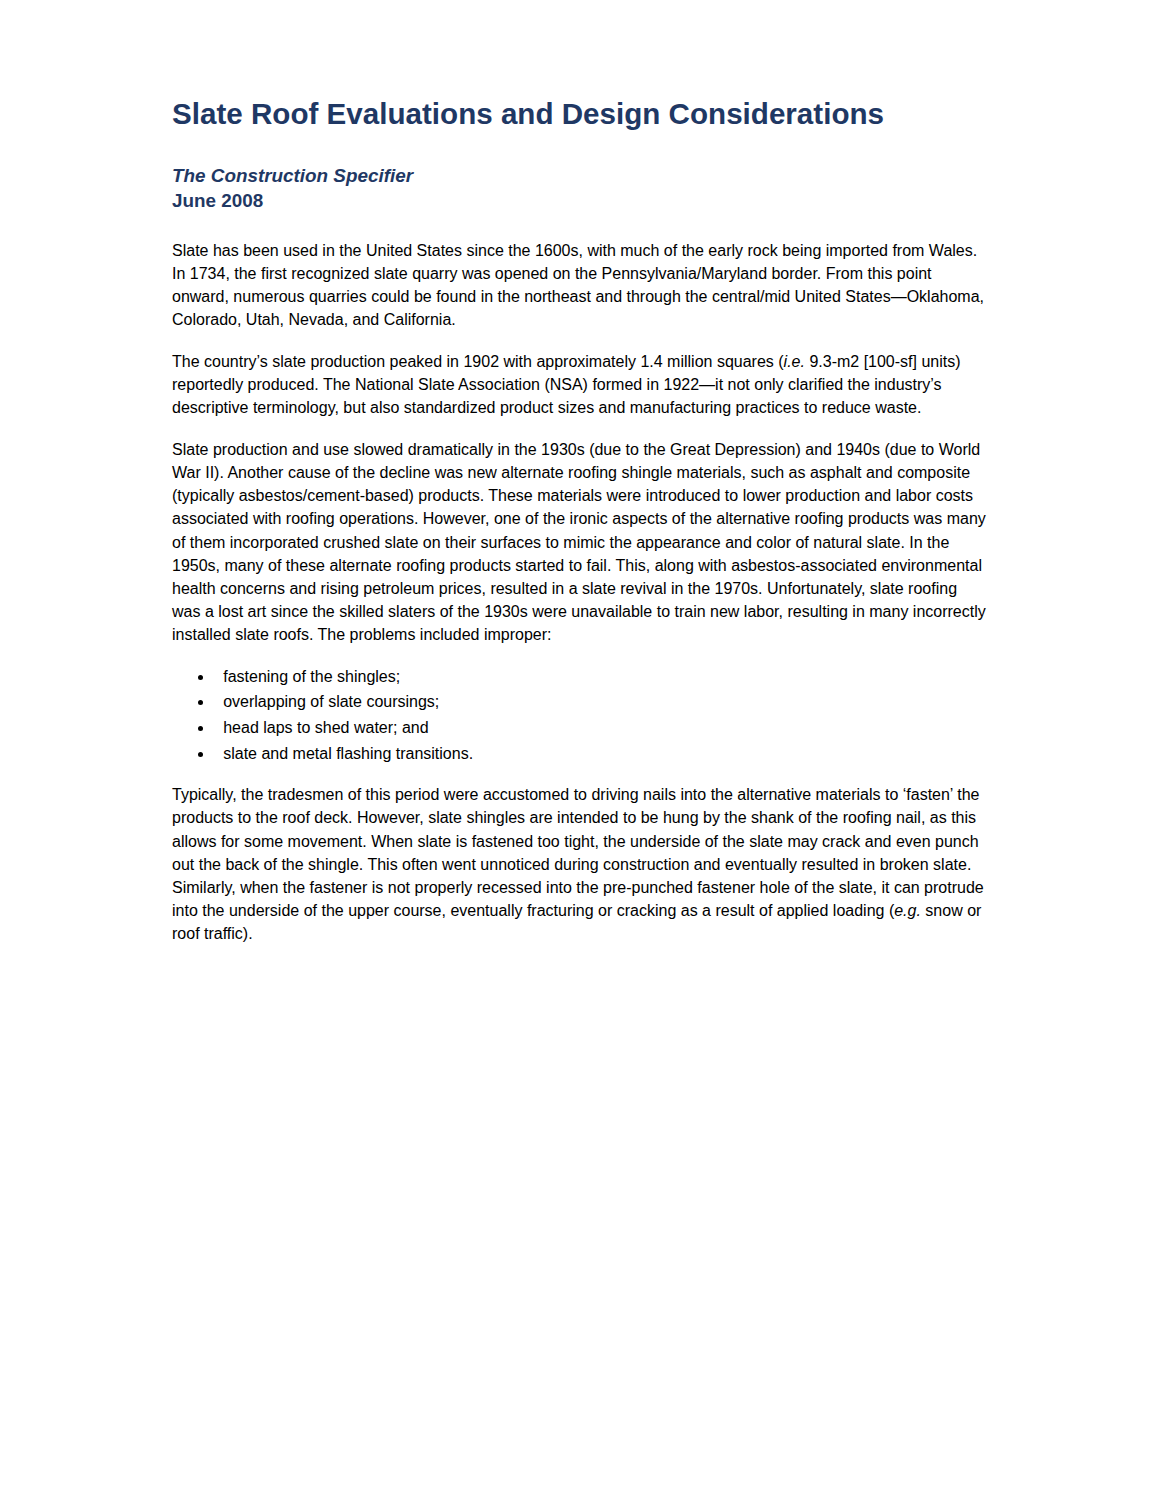Slate Roof Evaluations and Design Considerations
The Construction Specifier June 2008
Slate has been used in the United States since the 1600s, with much of the early rock being imported from Wales. In 1734, the first recognized slate quarry was opened on the Pennsylvania/Maryland border. From this point onward, numerous quarries could be found in the northeast and through the central/mid United States—Oklahoma, Colorado, Utah, Nevada, and California.
The country’s slate production peaked in 1902 with approximately 1.4 million squares (i.e. 9.3-m2 [100-sf] units) reportedly produced. The National Slate Association (NSA) formed in 1922—it not only clarified the industry’s descriptive terminology, but also standardized product sizes and manufacturing practices to reduce waste.
Slate production and use slowed dramatically in the 1930s (due to the Great Depression) and 1940s (due to World War II). Another cause of the decline was new alternate roofing shingle materials, such as asphalt and composite (typically asbestos/cement-based) products. These materials were introduced to lower production and labor costs associated with roofing operations. However, one of the ironic aspects of the alternative roofing products was many of them incorporated crushed slate on their surfaces to mimic the appearance and color of natural slate. In the 1950s, many of these alternate roofing products started to fail. This, along with asbestos-associated environmental health concerns and rising petroleum prices, resulted in a slate revival in the 1970s. Unfortunately, slate roofing was a lost art since the skilled slaters of the 1930s were unavailable to train new labor, resulting in many incorrectly installed slate roofs. The problems included improper:
fastening of the shingles;
overlapping of slate coursings;
head laps to shed water; and
slate and metal flashing transitions.
Typically, the tradesmen of this period were accustomed to driving nails into the alternative materials to ‘fasten’ the products to the roof deck. However, slate shingles are intended to be hung by the shank of the roofing nail, as this allows for some movement. When slate is fastened too tight, the underside of the slate may crack and even punch out the back of the shingle. This often went unnoticed during construction and eventually resulted in broken slate. Similarly, when the fastener is not properly recessed into the pre-punched fastener hole of the slate, it can protrude into the underside of the upper course, eventually fracturing or cracking as a result of applied loading (e.g. snow or roof traffic).